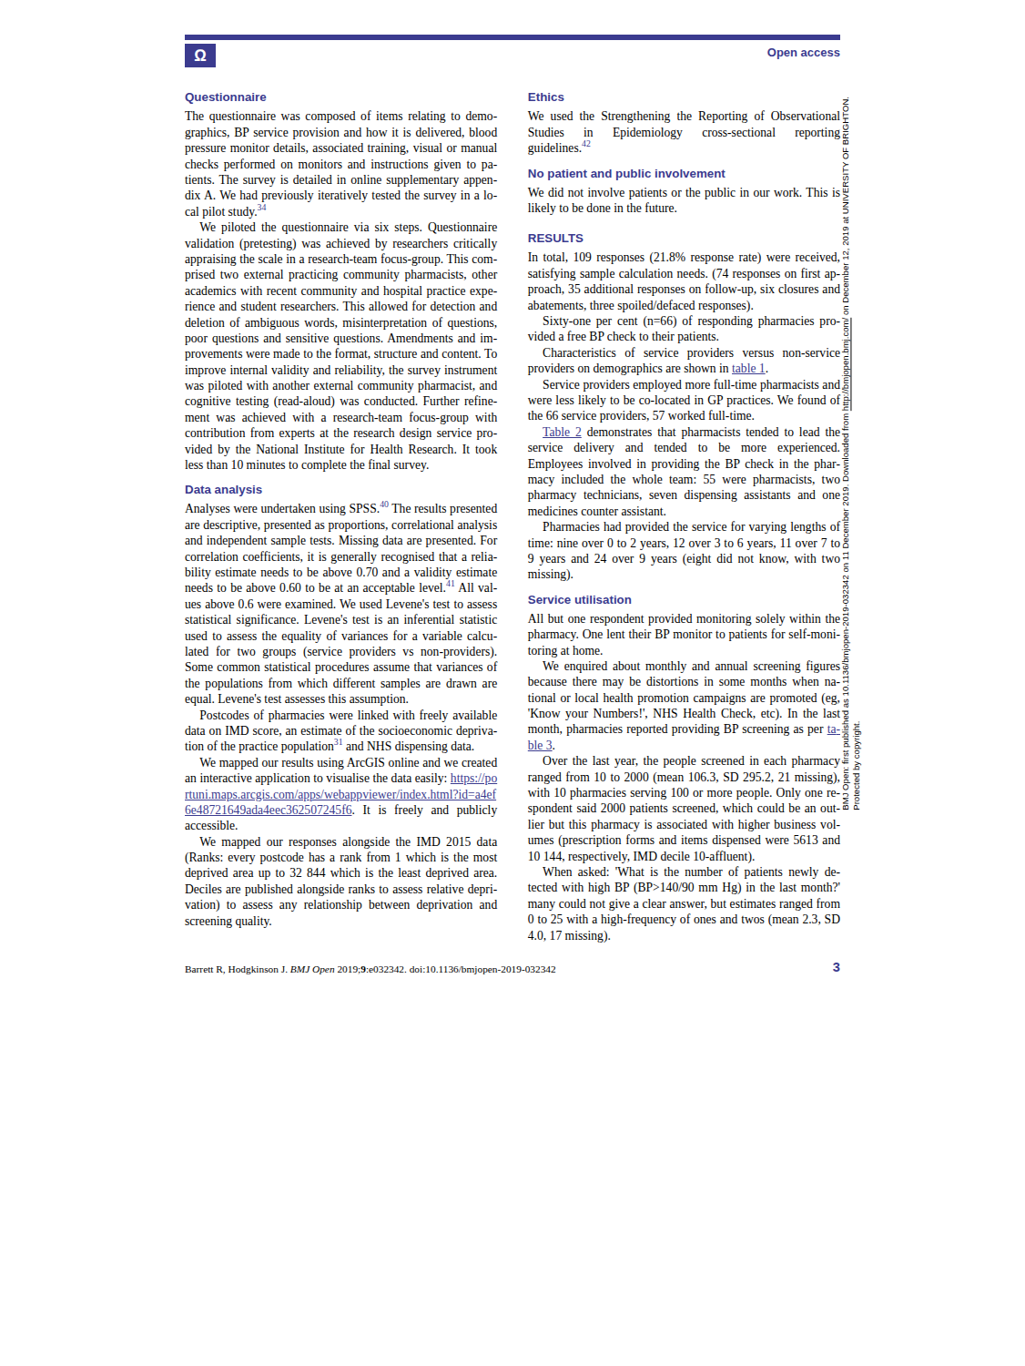BMJ Open: first published as 10.1136/bmjopen-2019-032342 on 11 December 2019. Downloaded from http://bmjopen.bmj.com/ on December 12, 2019 at UNIVERSITY OF BRIGHTON.
Protected by copyright.
Ω
Open access
Questionnaire
The questionnaire was composed of items relating to demographics, BP service provision and how it is delivered, blood pressure monitor details, associated training, visual or manual checks performed on monitors and instructions given to patients. The survey is detailed in online supplementary appendix A. We had previously iteratively tested the survey in a local pilot study.34
We piloted the questionnaire via six steps. Questionnaire validation (pretesting) was achieved by researchers critically appraising the scale in a research-team focus-group. This comprised two external practicing community pharmacists, other academics with recent community and hospital practice experience and student researchers. This allowed for detection and deletion of ambiguous words, misinterpretation of questions, poor questions and sensitive questions. Amendments and improvements were made to the format, structure and content. To improve internal validity and reliability, the survey instrument was piloted with another external community pharmacist, and cognitive testing (read-aloud) was conducted. Further refinement was achieved with a research-team focus-group with contribution from experts at the research design service provided by the National Institute for Health Research. It took less than 10 minutes to complete the final survey.
Data analysis
Analyses were undertaken using SPSS.40 The results presented are descriptive, presented as proportions, correlational analysis and independent sample tests. Missing data are presented. For correlation coefficients, it is generally recognised that a reliability estimate needs to be above 0.70 and a validity estimate needs to be above 0.60 to be at an acceptable level.41 All values above 0.6 were examined. We used Levene's test to assess statistical significance. Levene's test is an inferential statistic used to assess the equality of variances for a variable calculated for two groups (service providers vs non-providers). Some common statistical procedures assume that variances of the populations from which different samples are drawn are equal. Levene's test assesses this assumption.
Postcodes of pharmacies were linked with freely available data on IMD score, an estimate of the socioeconomic deprivation of the practice population31 and NHS dispensing data.
We mapped our results using ArcGIS online and we created an interactive application to visualise the data easily: https://portuni.maps.arcgis.com/apps/webappviewer/index.html?id=a4ef6e48721649ada4eec362507245f6. It is freely and publicly accessible.
We mapped our responses alongside the IMD 2015 data (Ranks: every postcode has a rank from 1 which is the most deprived area up to 32 844 which is the least deprived area. Deciles are published alongside ranks to assess relative deprivation) to assess any relationship between deprivation and screening quality.
Ethics
We used the Strengthening the Reporting of Observational Studies in Epidemiology cross-sectional reporting guidelines.42
No patient and public involvement
We did not involve patients or the public in our work. This is likely to be done in the future.
RESULTS
In total, 109 responses (21.8% response rate) were received, satisfying sample calculation needs. (74 responses on first approach, 35 additional responses on follow-up, six closures and abatements, three spoiled/defaced responses).
Sixty-one per cent (n=66) of responding pharmacies provided a free BP check to their patients.
Characteristics of service providers versus non-service providers on demographics are shown in table 1.
Service providers employed more full-time pharmacists and were less likely to be co-located in GP practices. We found of the 66 service providers, 57 worked full-time.
Table 2 demonstrates that pharmacists tended to lead the service delivery and tended to be more experienced. Employees involved in providing the BP check in the pharmacy included the whole team: 55 were pharmacists, two pharmacy technicians, seven dispensing assistants and one medicines counter assistant.
Pharmacies had provided the service for varying lengths of time: nine over 0 to 2 years, 12 over 3 to 6 years, 11 over 7 to 9 years and 24 over 9 years (eight did not know, with two missing).
Service utilisation
All but one respondent provided monitoring solely within the pharmacy. One lent their BP monitor to patients for self-monitoring at home.
We enquired about monthly and annual screening figures because there may be distortions in some months when national or local health promotion campaigns are promoted (eg, 'Know your Numbers!', NHS Health Check, etc). In the last month, pharmacies reported providing BP screening as per table 3.
Over the last year, the people screened in each pharmacy ranged from 10 to 2000 (mean 106.3, SD 295.2, 21 missing), with 10 pharmacies serving 100 or more people. Only one respondent said 2000 patients screened, which could be an outlier but this pharmacy is associated with higher business volumes (prescription forms and items dispensed were 5613 and 10 144, respectively, IMD decile 10-affluent).
When asked: 'What is the number of patients newly detected with high BP (BP>140/90 mm Hg) in the last month?' many could not give a clear answer, but estimates ranged from 0 to 25 with a high-frequency of ones and twos (mean 2.3, SD 4.0, 17 missing).
Barrett R, Hodgkinson J. BMJ Open 2019;9:e032342. doi:10.1136/bmjopen-2019-032342
3